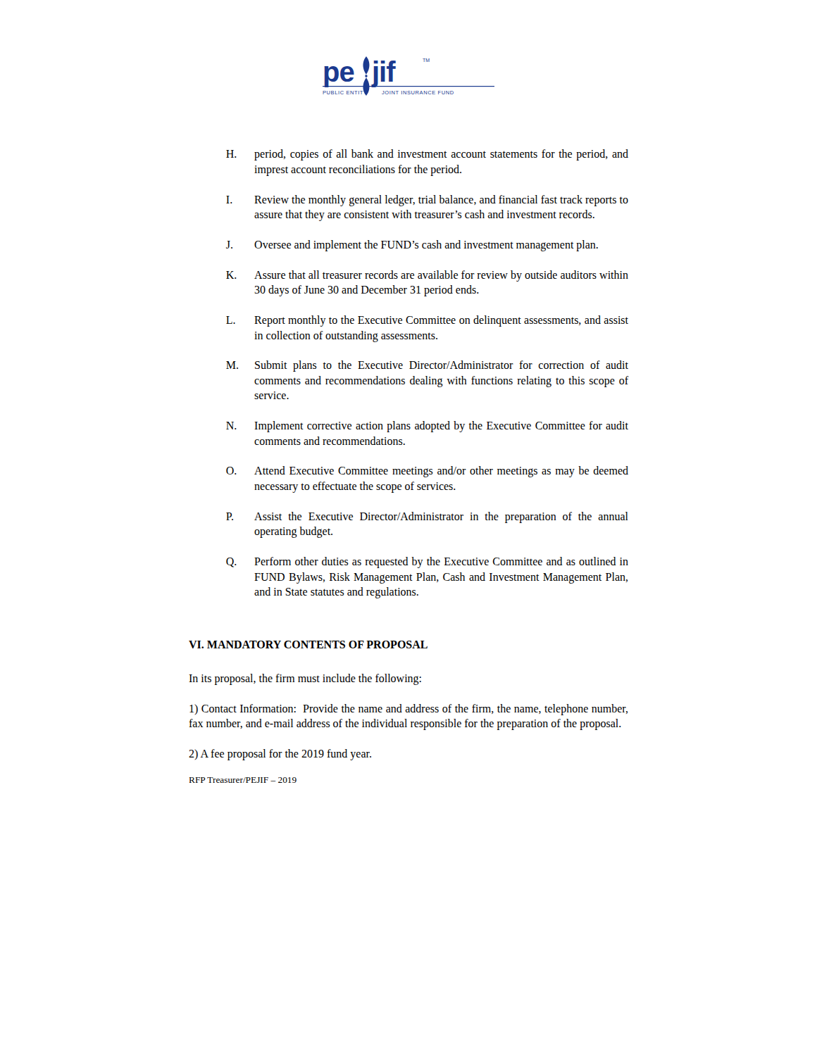pe jif TM PUBLIC ENTITY JOINT INSURANCE FUND
H. period, copies of all bank and investment account statements for the period, and imprest account reconciliations for the period.
I. Review the monthly general ledger, trial balance, and financial fast track reports to assure that they are consistent with treasurer’s cash and investment records.
J. Oversee and implement the FUND’s cash and investment management plan.
K. Assure that all treasurer records are available for review by outside auditors within 30 days of June 30 and December 31 period ends.
L. Report monthly to the Executive Committee on delinquent assessments, and assist in collection of outstanding assessments.
M. Submit plans to the Executive Director/Administrator for correction of audit comments and recommendations dealing with functions relating to this scope of service.
N. Implement corrective action plans adopted by the Executive Committee for audit comments and recommendations.
O. Attend Executive Committee meetings and/or other meetings as may be deemed necessary to effectuate the scope of services.
P. Assist the Executive Director/Administrator in the preparation of the annual operating budget.
Q. Perform other duties as requested by the Executive Committee and as outlined in FUND Bylaws, Risk Management Plan, Cash and Investment Management Plan, and in State statutes and regulations.
VI. MANDATORY CONTENTS OF PROPOSAL
In its proposal, the firm must include the following:
1) Contact Information: Provide the name and address of the firm, the name, telephone number, fax number, and e-mail address of the individual responsible for the preparation of the proposal.
2) A fee proposal for the 2019 fund year.
RFP Treasurer/PEJIF – 2019